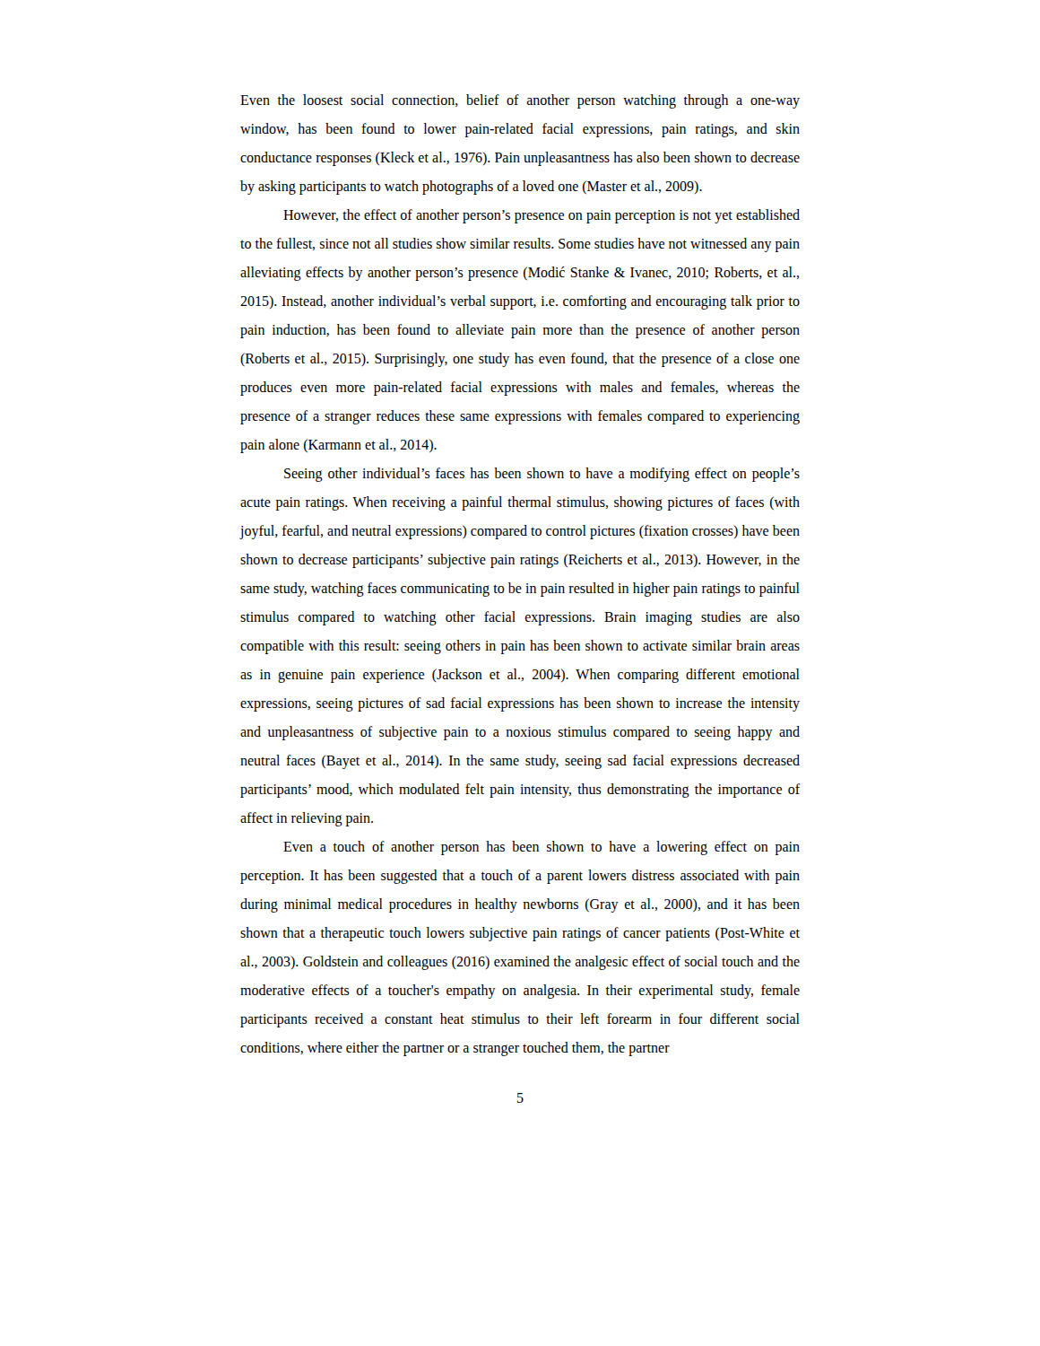Even the loosest social connection, belief of another person watching through a one-way window, has been found to lower pain-related facial expressions, pain ratings, and skin conductance responses (Kleck et al., 1976). Pain unpleasantness has also been shown to decrease by asking participants to watch photographs of a loved one (Master et al., 2009).
However, the effect of another person’s presence on pain perception is not yet established to the fullest, since not all studies show similar results. Some studies have not witnessed any pain alleviating effects by another person’s presence (Modić Stanke & Ivanec, 2010; Roberts, et al., 2015). Instead, another individual’s verbal support, i.e. comforting and encouraging talk prior to pain induction, has been found to alleviate pain more than the presence of another person (Roberts et al., 2015). Surprisingly, one study has even found, that the presence of a close one produces even more pain-related facial expressions with males and females, whereas the presence of a stranger reduces these same expressions with females compared to experiencing pain alone (Karmann et al., 2014).
Seeing other individual’s faces has been shown to have a modifying effect on people’s acute pain ratings. When receiving a painful thermal stimulus, showing pictures of faces (with joyful, fearful, and neutral expressions) compared to control pictures (fixation crosses) have been shown to decrease participants’ subjective pain ratings (Reicherts et al., 2013). However, in the same study, watching faces communicating to be in pain resulted in higher pain ratings to painful stimulus compared to watching other facial expressions. Brain imaging studies are also compatible with this result: seeing others in pain has been shown to activate similar brain areas as in genuine pain experience (Jackson et al., 2004). When comparing different emotional expressions, seeing pictures of sad facial expressions has been shown to increase the intensity and unpleasantness of subjective pain to a noxious stimulus compared to seeing happy and neutral faces (Bayet et al., 2014). In the same study, seeing sad facial expressions decreased participants’ mood, which modulated felt pain intensity, thus demonstrating the importance of affect in relieving pain.
Even a touch of another person has been shown to have a lowering effect on pain perception. It has been suggested that a touch of a parent lowers distress associated with pain during minimal medical procedures in healthy newborns (Gray et al., 2000), and it has been shown that a therapeutic touch lowers subjective pain ratings of cancer patients (Post-White et al., 2003). Goldstein and colleagues (2016) examined the analgesic effect of social touch and the moderative effects of a toucher's empathy on analgesia. In their experimental study, female participants received a constant heat stimulus to their left forearm in four different social conditions, where either the partner or a stranger touched them, the partner
5